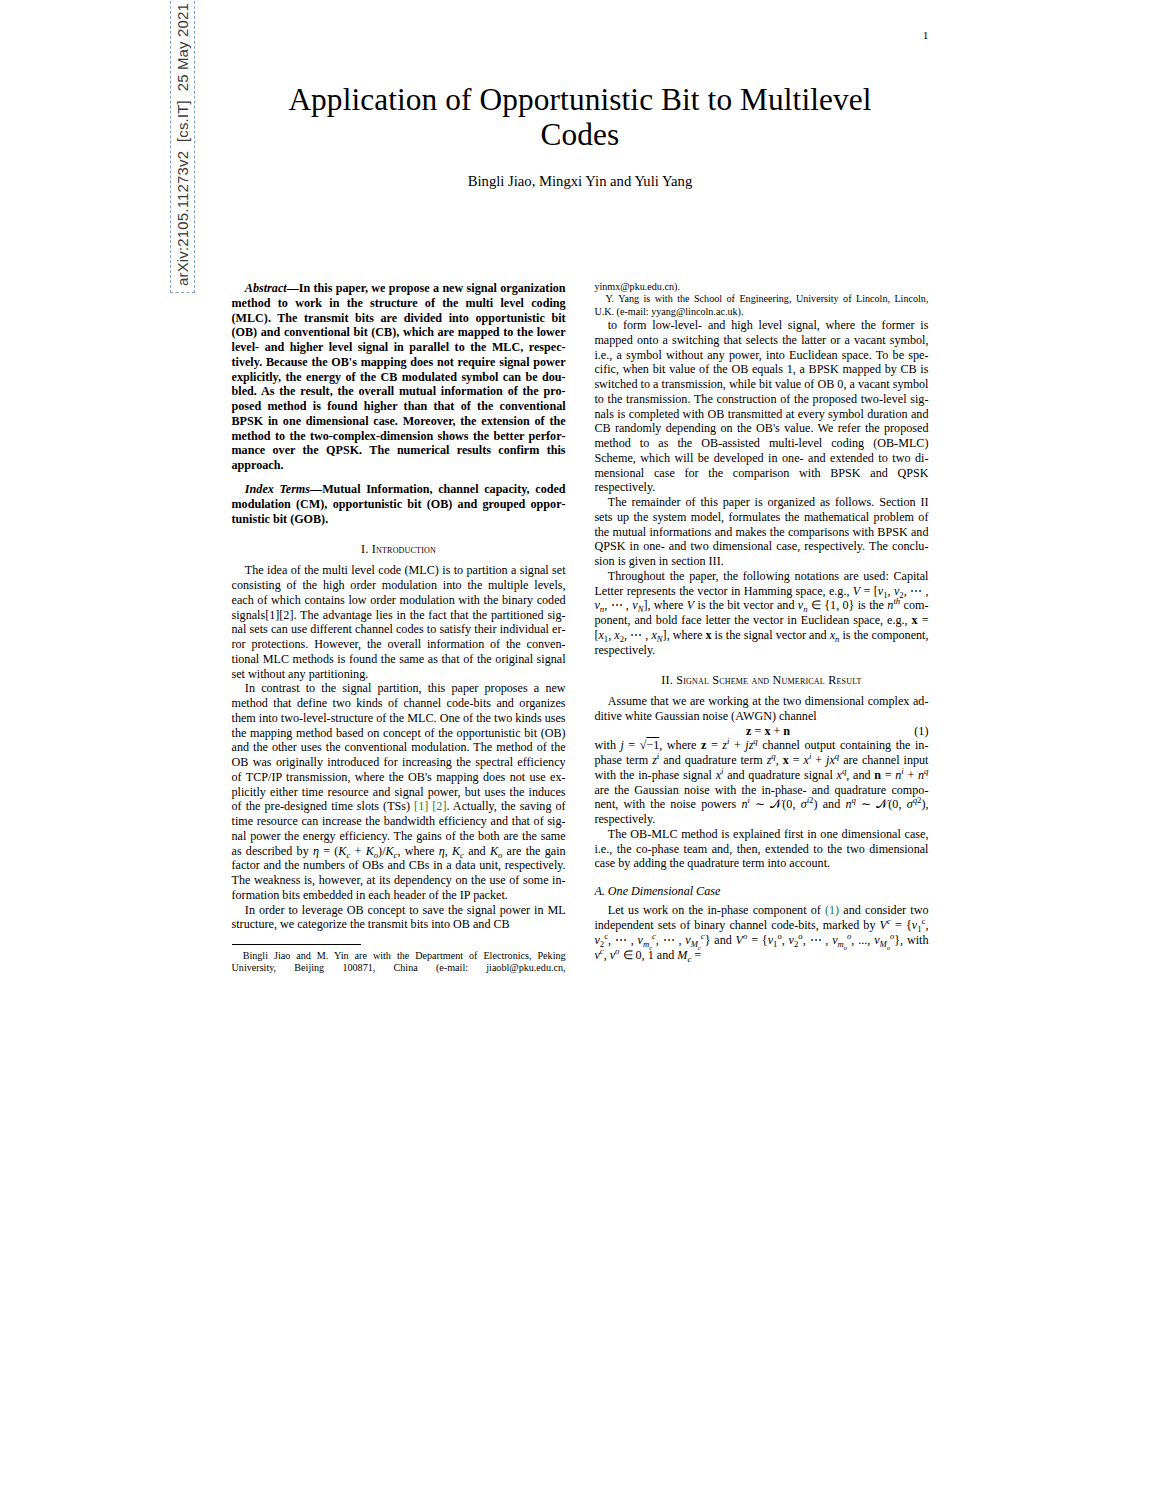1
arXiv:2105.11273v2 [cs.IT] 25 May 2021
Application of Opportunistic Bit to Multilevel
Codes
Bingli Jiao, Mingxi Yin and Yuli Yang
Abstract—In this paper, we propose a new signal organization method to work in the structure of the multi level coding (MLC). The transmit bits are divided into opportunistic bit (OB) and conventional bit (CB), which are mapped to the lower level- and higher level signal in parallel to the MLC, respectively. Because the OB's mapping does not require signal power explicitly, the energy of the CB modulated symbol can be doubled. As the result, the overall mutual information of the proposed method is found higher than that of the conventional BPSK in one dimensional case. Moreover, the extension of the method to the two-complex-dimension shows the better performance over the QPSK. The numerical results confirm this approach.
Index Terms—Mutual Information, channel capacity, coded modulation (CM), opportunistic bit (OB) and grouped opportunistic bit (GOB).
I. Introduction
The idea of the multi level code (MLC) is to partition a signal set consisting of the high order modulation into the multiple levels, each of which contains low order modulation with the binary coded signals[1][2]. The advantage lies in the fact that the partitioned signal sets can use different channel codes to satisfy their individual error protections. However, the overall information of the conventional MLC methods is found the same as that of the original signal set without any partitioning.
In contrast to the signal partition, this paper proposes a new method that define two kinds of channel code-bits and organizes them into two-level-structure of the MLC. One of the two kinds uses the mapping method based on concept of the opportunistic bit (OB) and the other uses the conventional modulation. The method of the OB was originally introduced for increasing the spectral efficiency of TCP/IP transmission, where the OB's mapping does not use explicitly either time resource and signal power, but uses the induces of the pre-designed time slots (TSs) [1] [2]. Actually, the saving of time resource can increase the bandwidth efficiency and that of signal power the energy efficiency. The gains of the both are the same as described by η = (Kc + Ko)/Kc, where η, Kc and Ko are the gain factor and the numbers of OBs and CBs in a data unit, respectively. The weakness is, however, at its dependency on the use of some information bits embedded in each header of the IP packet.
In order to leverage OB concept to save the signal power in ML structure, we categorize the transmit bits into OB and CB
Bingli Jiao and M. Yin are with the Department of Electronics, Peking University, Beijing 100871, China (e-mail: jiaobl@pku.edu.cn, yinmx@pku.edu.cn).
Y. Yang is with the School of Engineering, University of Lincoln, Lincoln, U.K. (e-mail: yyang@lincoln.ac.uk).
to form low-level- and high level signal, where the former is mapped onto a switching that selects the latter or a vacant symbol, i.e., a symbol without any power, into Euclidean space. To be specific, when bit value of the OB equals 1, a BPSK mapped by CB is switched to a transmission, while bit value of OB 0, a vacant symbol to the transmission. The construction of the proposed two-level signals is completed with OB transmitted at every symbol duration and CB randomly depending on the OB's value. We refer the proposed method to as the OB-assisted multi-level coding (OB-MLC) Scheme, which will be developed in one- and extended to two dimensional case for the comparison with BPSK and QPSK respectively.
The remainder of this paper is organized as follows. Section II sets up the system model, formulates the mathematical problem of the mutual informations and makes the comparisons with BPSK and QPSK in one- and two dimensional case, respectively. The conclusion is given in section III.
Throughout the paper, the following notations are used: Capital Letter represents the vector in Hamming space, e.g., V = [v1, v2, ⋯ , vn, ⋯ , vN], where V is the bit vector and vn ∈ {1, 0} is the nth component, and bold face letter the vector in Euclidean space, e.g., x = [x1, x2, ⋯ , xN], where x is the signal vector and xn is the component, respectively.
II. Signal Scheme and Numerical Result
Assume that we are working at the two dimensional complex additive white Gaussian noise (AWGN) channel
z = x + n(1)
with j = √−1, where z = zi + jzq channel output containing the in-phase term zi and quadrature term zq, x = xi + jxq are channel input with the in-phase signal xi and quadrature signal xq, and n = ni + nq are the Gaussian noise with the in-phase- and quadrature component, with the noise powers ni ∼ 𝒩(0, σi2) and nq ∼ 𝒩(0, σq2), respectively.
The OB-MLC method is explained first in one dimensional case, i.e., the co-phase team and, then, extended to the two dimensional case by adding the quadrature term into account.
A. One Dimensional Case
Let us work on the in-phase component of (1) and consider two independent sets of binary channel code-bits, marked by Vc = {v1c, v2c, ⋯ , vmcc, ⋯ , vMcc} and Vo = {v1o, v2o, ⋯ , vmoo, ..., vMoo}, with vc, vo ∈ 0, 1 and Mc =